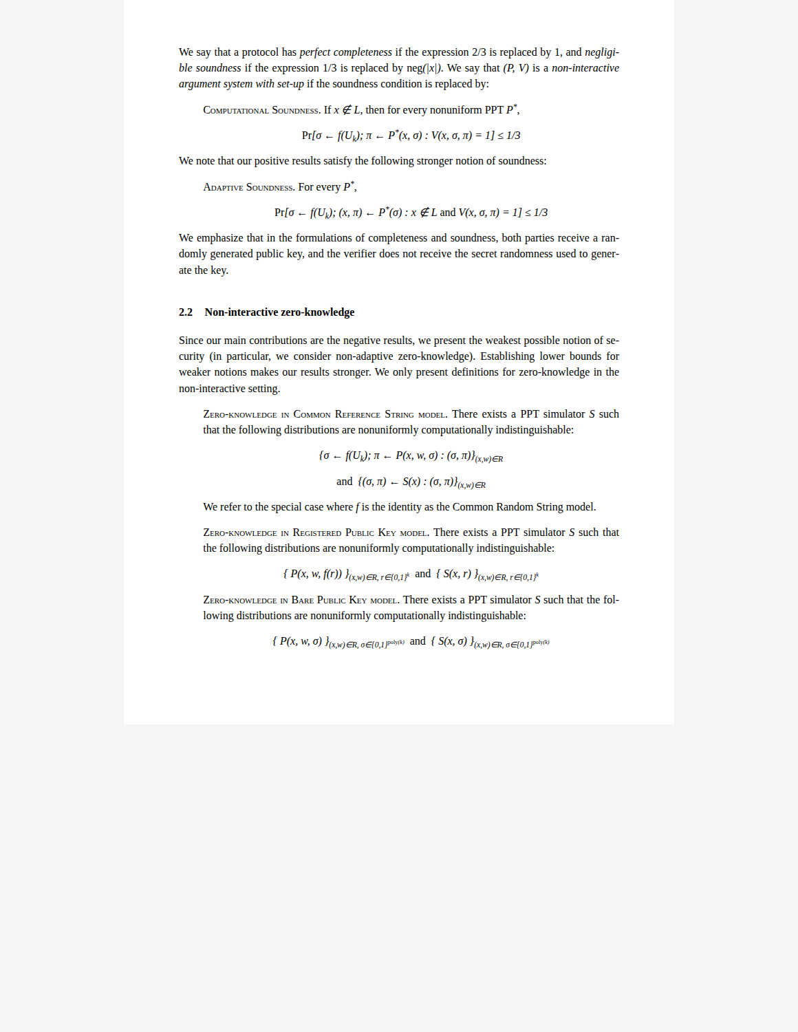We say that a protocol has perfect completeness if the expression 2/3 is replaced by 1, and negligible soundness if the expression 1/3 is replaced by neg(|x|). We say that (P, V) is a non-interactive argument system with set-up if the soundness condition is replaced by:
Computational Soundness. If x ∉ L, then for every nonuniform PPT P*,
Pr[σ ← f(Uk); π ← P*(x, σ) : V(x, σ, π) = 1] ≤ 1/3
We note that our positive results satisfy the following stronger notion of soundness:
Adaptive Soundness. For every P*,
Pr[σ ← f(Uk); (x, π) ← P*(σ) : x ∉ L and V(x, σ, π) = 1] ≤ 1/3
We emphasize that in the formulations of completeness and soundness, both parties receive a randomly generated public key, and the verifier does not receive the secret randomness used to generate the key.
2.2 Non-interactive zero-knowledge
Since our main contributions are the negative results, we present the weakest possible notion of security (in particular, we consider non-adaptive zero-knowledge). Establishing lower bounds for weaker notions makes our results stronger. We only present definitions for zero-knowledge in the non-interactive setting.
Zero-knowledge in Common Reference String model. There exists a PPT simulator S such that the following distributions are nonuniformly computationally indistinguishable:
{σ ← f(Uk); π ← P(x, w, σ) : (σ, π)}(x,w)∈R
and {(σ, π) ← S(x) : (σ, π)}(x,w)∈R
We refer to the special case where f is the identity as the Common Random String model.
Zero-knowledge in Registered Public Key model. There exists a PPT simulator S such that the following distributions are nonuniformly computationally indistinguishable:
{ P(x, w, f(r)) }(x,w)∈R, r∈{0,1}k and { S(x, r) }(x,w)∈R, r∈{0,1}k
Zero-knowledge in Bare Public Key model. There exists a PPT simulator S such that the following distributions are nonuniformly computationally indistinguishable:
{ P(x, w, σ) }(x,w)∈R, σ∈{0,1}poly(k) and { S(x, σ) }(x,w)∈R, σ∈{0,1}poly(k)